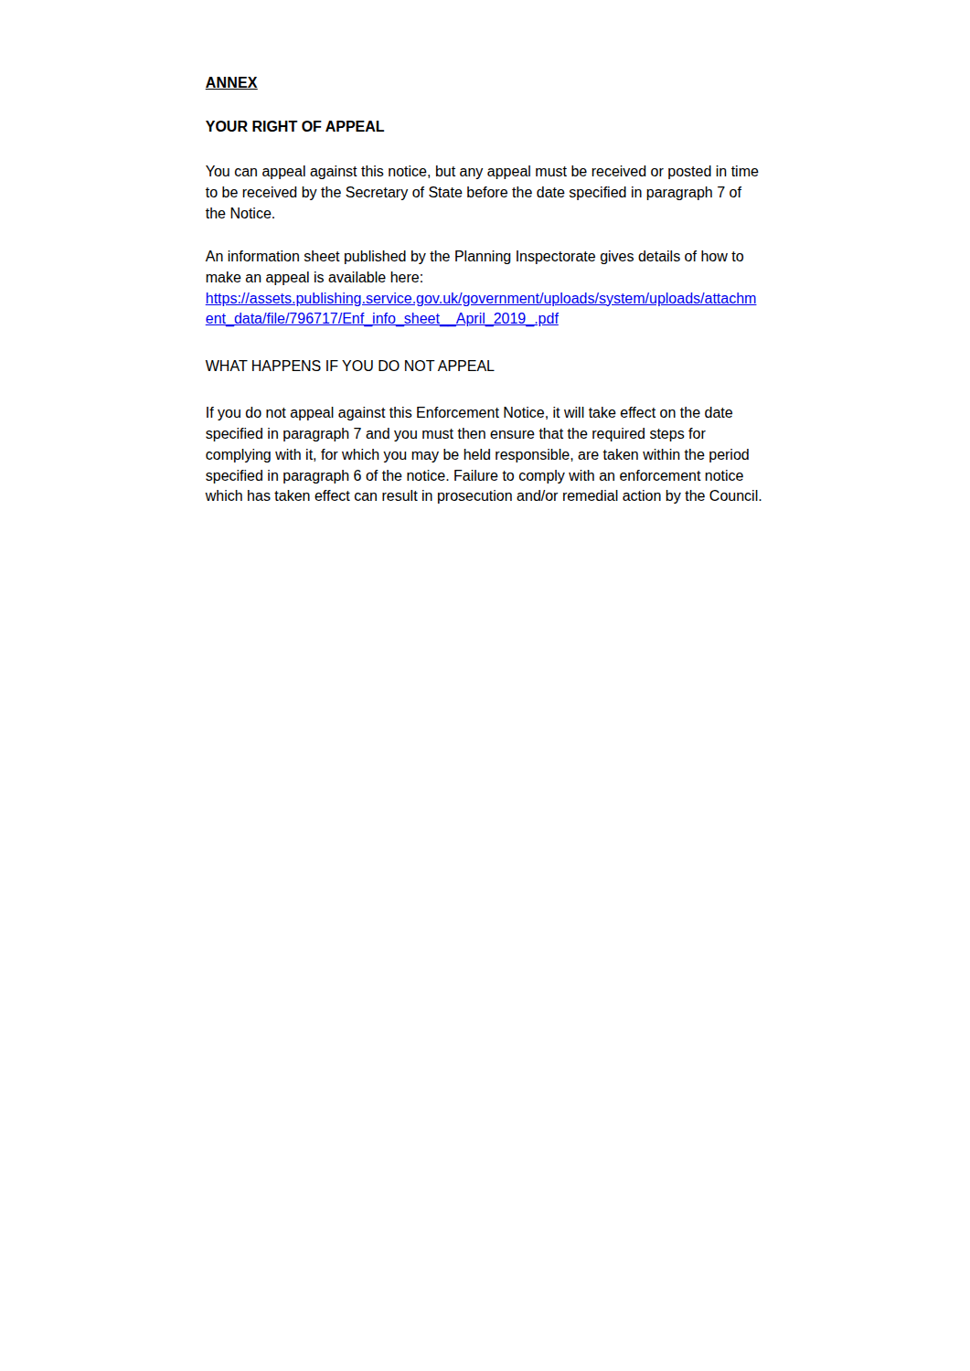ANNEX
YOUR RIGHT OF APPEAL
You can appeal against this notice, but any appeal must be received or posted in time to be received by the Secretary of State before the date specified in paragraph 7 of the Notice.
An information sheet published by the Planning Inspectorate gives details of how to make an appeal is available here:
https://assets.publishing.service.gov.uk/government/uploads/system/uploads/attachment_data/file/796717/Enf_info_sheet__April_2019_.pdf
WHAT HAPPENS IF YOU DO NOT APPEAL
If you do not appeal against this Enforcement Notice, it will take effect on the date specified in paragraph 7 and you must then ensure that the required steps for complying with it, for which you may be held responsible, are taken within the period specified in paragraph 6 of the notice. Failure to comply with an enforcement notice which has taken effect can result in prosecution and/or remedial action by the Council.